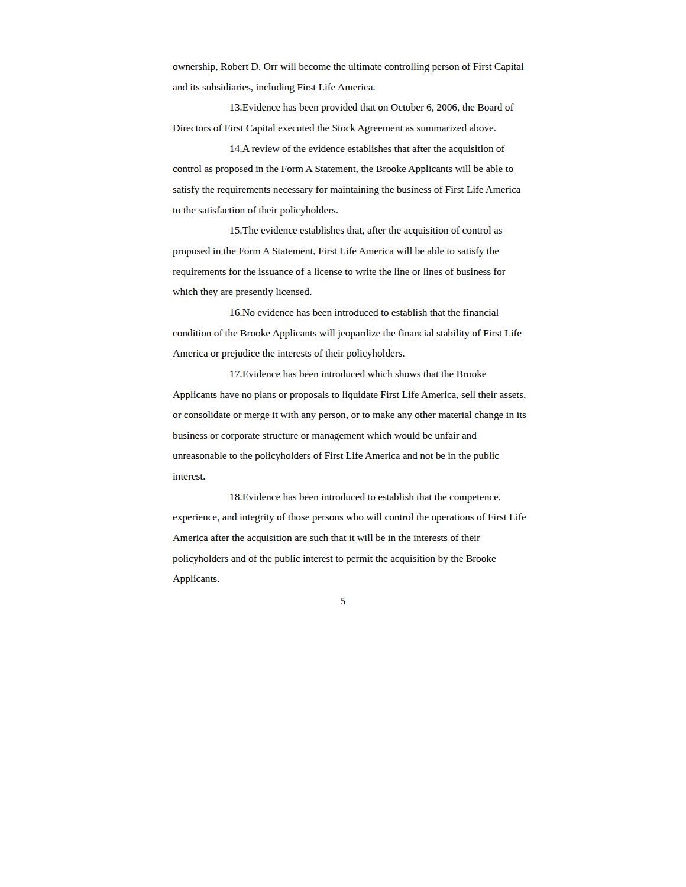ownership, Robert D. Orr will become the ultimate controlling person of First Capital and its subsidiaries, including First Life America.
13. Evidence has been provided that on October 6, 2006, the Board of Directors of First Capital executed the Stock Agreement as summarized above.
14. A review of the evidence establishes that after the acquisition of control as proposed in the Form A Statement, the Brooke Applicants will be able to satisfy the requirements necessary for maintaining the business of First Life America to the satisfaction of their policyholders.
15. The evidence establishes that, after the acquisition of control as proposed in the Form A Statement, First Life America will be able to satisfy the requirements for the issuance of a license to write the line or lines of business for which they are presently licensed.
16. No evidence has been introduced to establish that the financial condition of the Brooke Applicants will jeopardize the financial stability of First Life America or prejudice the interests of their policyholders.
17. Evidence has been introduced which shows that the Brooke Applicants have no plans or proposals to liquidate First Life America, sell their assets, or consolidate or merge it with any person, or to make any other material change in its business or corporate structure or management which would be unfair and unreasonable to the policyholders of First Life America and not be in the public interest.
18. Evidence has been introduced to establish that the competence, experience, and integrity of those persons who will control the operations of First Life America after the acquisition are such that it will be in the interests of their policyholders and of the public interest to permit the acquisition by the Brooke Applicants.
5